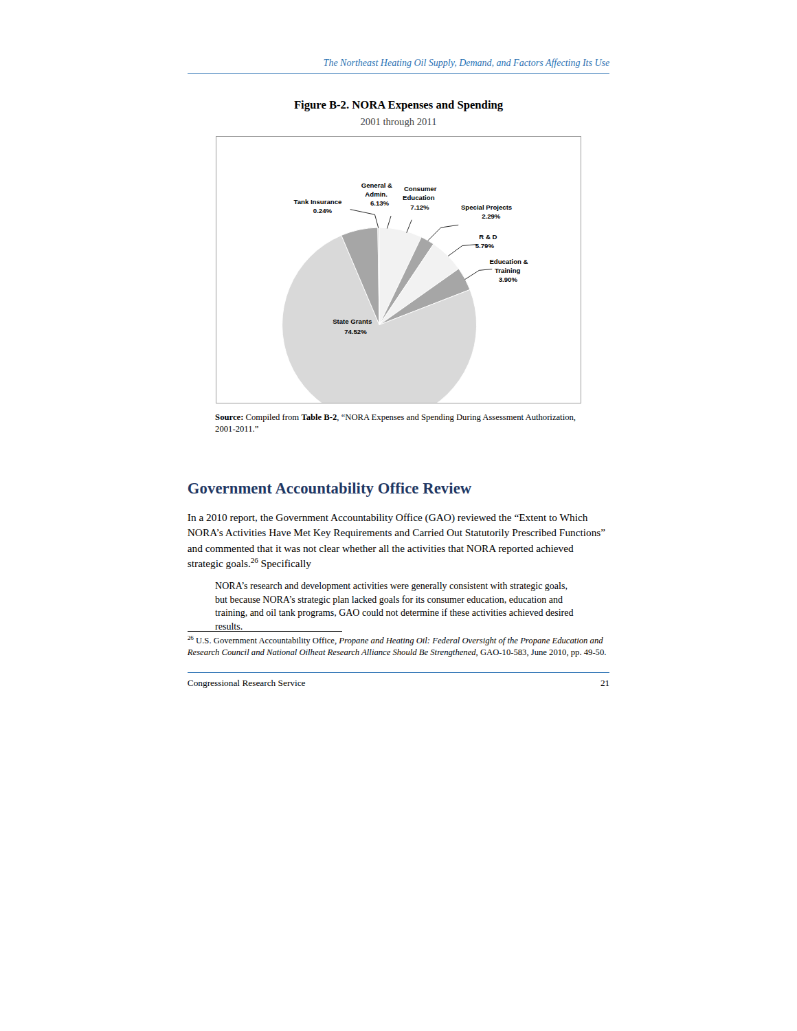The Northeast Heating Oil Supply, Demand, and Factors Affecting Its Use
Figure B-2. NORA Expenses and Spending
2001 through 2011
Tank Insurance 0.24% General & Admin. 6.13% Consumer Education 7.12% Special Projects 2.29% R & D 5.79% Education & Training 3.90% State Grants 74.52%
Source: Compiled from Table B-2, “NORA Expenses and Spending During Assessment Authorization, 2001-2011.”
Government Accountability Office Review
In a 2010 report, the Government Accountability Office (GAO) reviewed the “Extent to Which NORA’s Activities Have Met Key Requirements and Carried Out Statutorily Prescribed Functions” and commented that it was not clear whether all the activities that NORA reported achieved strategic goals.26 Specifically
NORA’s research and development activities were generally consistent with strategic goals, but because NORA’s strategic plan lacked goals for its consumer education, education and training, and oil tank programs, GAO could not determine if these activities achieved desired results.
26 U.S. Government Accountability Office, Propane and Heating Oil: Federal Oversight of the Propane Education and Research Council and National Oilheat Research Alliance Should Be Strengthened, GAO-10-583, June 2010, pp. 49-50.
Congressional Research Service
21